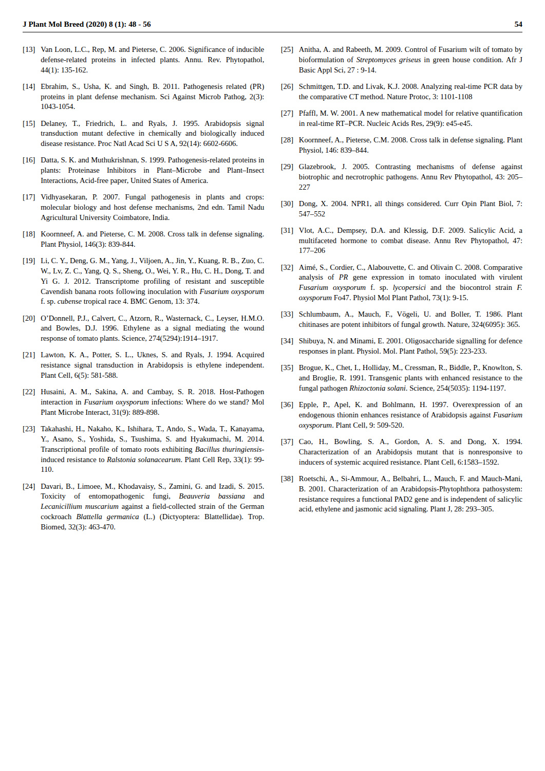J Plant Mol Breed (2020) 8 (1): 48 - 56 54
[13] Van Loon, L.C., Rep, M. and Pieterse, C. 2006. Significance of inducible defense-related proteins in infected plants. Annu. Rev. Phytopathol, 44(1): 135-162.
[14] Ebrahim, S., Usha, K. and Singh, B. 2011. Pathogenesis related (PR) proteins in plant defense mechanism. Sci Against Microb Pathog, 2(3): 1043-1054.
[15] Delaney, T., Friedrich, L. and Ryals, J. 1995. Arabidopsis signal transduction mutant defective in chemically and biologically induced disease resistance. Proc Natl Acad Sci U S A, 92(14): 6602-6606.
[16] Datta, S. K. and Muthukrishnan, S. 1999. Pathogenesis-related proteins in plants: Proteinase Inhibitors in Plant–Microbe and Plant–Insect Interactions, Acid-free paper, United States of America.
[17] Vidhyasekaran, P. 2007. Fungal pathogenesis in plants and crops: molecular biology and host defense mechanisms, 2nd edn. Tamil Nadu Agricultural University Coimbatore, India.
[18] Koornneef, A. and Pieterse, C. M. 2008. Cross talk in defense signaling. Plant Physiol, 146(3): 839-844.
[19] Li, C. Y., Deng, G. M., Yang, J., Viljoen, A., Jin, Y., Kuang, R. B., Zuo, C. W., Lv, Z. C., Yang, Q. S., Sheng, O., Wei, Y. R., Hu, C. H., Dong, T. and Yi G. J. 2012. Transcriptome profiling of resistant and susceptible Cavendish banana roots following inoculation with Fusarium oxysporum f. sp. cubense tropical race 4. BMC Genom, 13: 374.
[20] O’Donnell, P.J., Calvert, C., Atzorn, R., Wasternack, C., Leyser, H.M.O. and Bowles, D.J. 1996. Ethylene as a signal mediating the wound response of tomato plants. Science, 274(5294):1914–1917.
[21] Lawton, K. A., Potter, S. L., Uknes, S. and Ryals, J. 1994. Acquired resistance signal transduction in Arabidopsis is ethylene independent. Plant Cell, 6(5): 581-588.
[22] Husaini, A. M., Sakina, A. and Cambay, S. R. 2018. Host-Pathogen interaction in Fusarium oxysporum infections: Where do we stand? Mol Plant Microbe Interact, 31(9): 889-898.
[23] Takahashi, H., Nakaho, K., Ishihara, T., Ando, S., Wada, T., Kanayama, Y., Asano, S., Yoshida, S., Tsushima, S. and Hyakumachi, M. 2014. Transcriptional profile of tomato roots exhibiting Bacillus thuringiensis-induced resistance to Ralstonia solanacearum. Plant Cell Rep, 33(1): 99-110.
[24] Davari, B., Limoee, M., Khodavaisy, S., Zamini, G. and Izadi, S. 2015. Toxicity of entomopathogenic fungi, Beauveria bassiana and Lecanicillium muscarium against a field-collected strain of the German cockroach Blattella germanica (L.) (Dictyoptera: Blattellidae). Trop. Biomed, 32(3): 463-470.
[25] Anitha, A. and Rabeeth, M. 2009. Control of Fusarium wilt of tomato by bioformulation of Streptomyces griseus in green house condition. Afr J Basic Appl Sci, 27 : 9-14.
[26] Schmittgen, T.D. and Livak, K.J. 2008. Analyzing real-time PCR data by the comparative CT method. Nature Protoc, 3: 1101-1108
[27] Pfaffl, M. W. 2001. A new mathematical model for relative quantification in real-time RT–PCR. Nucleic Acids Res, 29(9): e45-e45.
[28] Koornneef, A., Pieterse, C.M. 2008. Cross talk in defense signaling. Plant Physiol, 146: 839–844.
[29] Glazebrook, J. 2005. Contrasting mechanisms of defense against biotrophic and necrotrophic pathogens. Annu Rev Phytopathol, 43: 205–227
[30] Dong, X. 2004. NPR1, all things considered. Curr Opin Plant Biol, 7: 547–552
[31] Vlot, A.C., Dempsey, D.A. and Klessig, D.F. 2009. Salicylic Acid, a multifaceted hormone to combat disease. Annu Rev Phytopathol, 47: 177–206
[32] Aimé, S., Cordier, C., Alabouvette, C. and Olivain C. 2008. Comparative analysis of PR gene expression in tomato inoculated with virulent Fusarium oxysporum f. sp. lycopersici and the biocontrol strain F. oxysporum Fo47. Physiol Mol Plant Pathol, 73(1): 9-15.
[33] Schlumbaum, A., Mauch, F., Vögeli, U. and Boller, T. 1986. Plant chitinases are potent inhibitors of fungal growth. Nature, 324(6095): 365.
[34] Shibuya, N. and Minami, E. 2001. Oligosaccharide signalling for defence responses in plant. Physiol. Mol. Plant Pathol, 59(5): 223-233.
[35] Brogue, K., Chet, I., Holliday, M., Cressman, R., Biddle, P., Knowlton, S. and Broglie, R. 1991. Transgenic plants with enhanced resistance to the fungal pathogen Rhizoctonia solani. Science, 254(5035): 1194-1197.
[36] Epple, P., Apel, K. and Bohlmann, H. 1997. Overexpression of an endogenous thionin enhances resistance of Arabidopsis against Fusarium oxysporum. Plant Cell, 9: 509-520.
[37] Cao, H., Bowling, S. A., Gordon, A. S. and Dong, X. 1994. Characterization of an Arabidopsis mutant that is nonresponsive to inducers of systemic acquired resistance. Plant Cell, 6:1583–1592.
[38] Roetschi, A., Si-Ammour, A., Belbahri, L., Mauch, F. and Mauch-Mani, B. 2001. Characterization of an Arabidopsis-Phytophthora pathosystem: resistance requires a functional PAD2 gene and is independent of salicylic acid, ethylene and jasmonic acid signaling. Plant J, 28: 293–305.